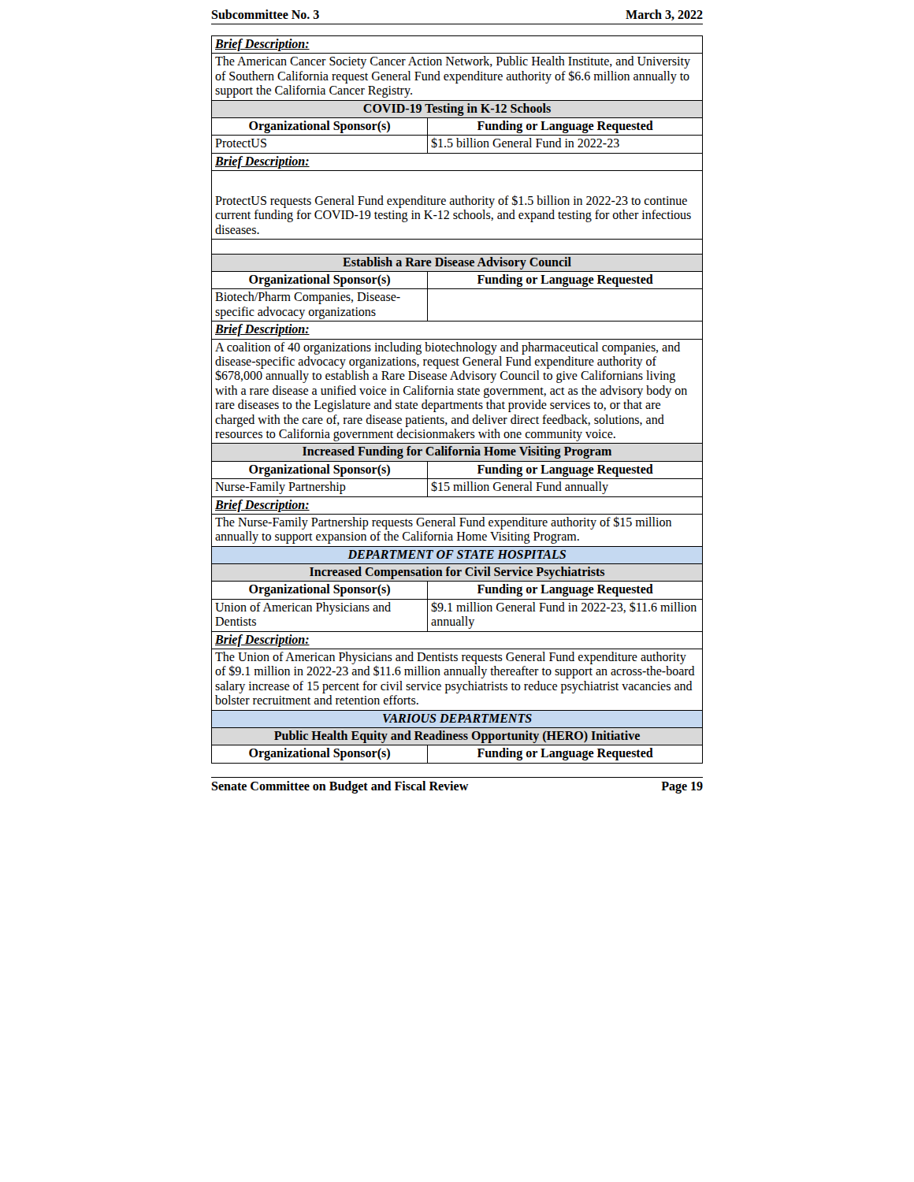Subcommittee No. 3 March 3, 2022
| Brief Description: |
| The American Cancer Society Cancer Action Network, Public Health Institute, and University of Southern California request General Fund expenditure authority of $6.6 million annually to support the California Cancer Registry. |
| COVID-19 Testing in K-12 Schools |
| Organizational Sponsor(s) | Funding or Language Requested |
| ProtectUS | $1.5 billion General Fund in 2022-23 |
| Brief Description: |
| ProtectUS requests General Fund expenditure authority of $1.5 billion in 2022-23 to continue current funding for COVID-19 testing in K-12 schools, and expand testing for other infectious diseases. |
| Establish a Rare Disease Advisory Council |
| Organizational Sponsor(s) | Funding or Language Requested |
| Biotech/Pharm Companies, Disease-specific advocacy organizations | |
| Brief Description: |
| A coalition of 40 organizations including biotechnology and pharmaceutical companies, and disease-specific advocacy organizations, request General Fund expenditure authority of $678,000 annually to establish a Rare Disease Advisory Council to give Californians living with a rare disease a unified voice in California state government, act as the advisory body on rare diseases to the Legislature and state departments that provide services to, or that are charged with the care of, rare disease patients, and deliver direct feedback, solutions, and resources to California government decisionmakers with one community voice. |
| Increased Funding for California Home Visiting Program |
| Organizational Sponsor(s) | Funding or Language Requested |
| Nurse-Family Partnership | $15 million General Fund annually |
| Brief Description: |
| The Nurse-Family Partnership requests General Fund expenditure authority of $15 million annually to support expansion of the California Home Visiting Program. |
| DEPARTMENT OF STATE HOSPITALS |
| Increased Compensation for Civil Service Psychiatrists |
| Organizational Sponsor(s) | Funding or Language Requested |
| Union of American Physicians and Dentists | $9.1 million General Fund in 2022-23, $11.6 million annually |
| Brief Description: |
| The Union of American Physicians and Dentists requests General Fund expenditure authority of $9.1 million in 2022-23 and $11.6 million annually thereafter to support an across-the-board salary increase of 15 percent for civil service psychiatrists to reduce psychiatrist vacancies and bolster recruitment and retention efforts. |
| VARIOUS DEPARTMENTS |
| Public Health Equity and Readiness Opportunity (HERO) Initiative |
| Organizational Sponsor(s) | Funding or Language Requested |
Senate Committee on Budget and Fiscal Review Page 19